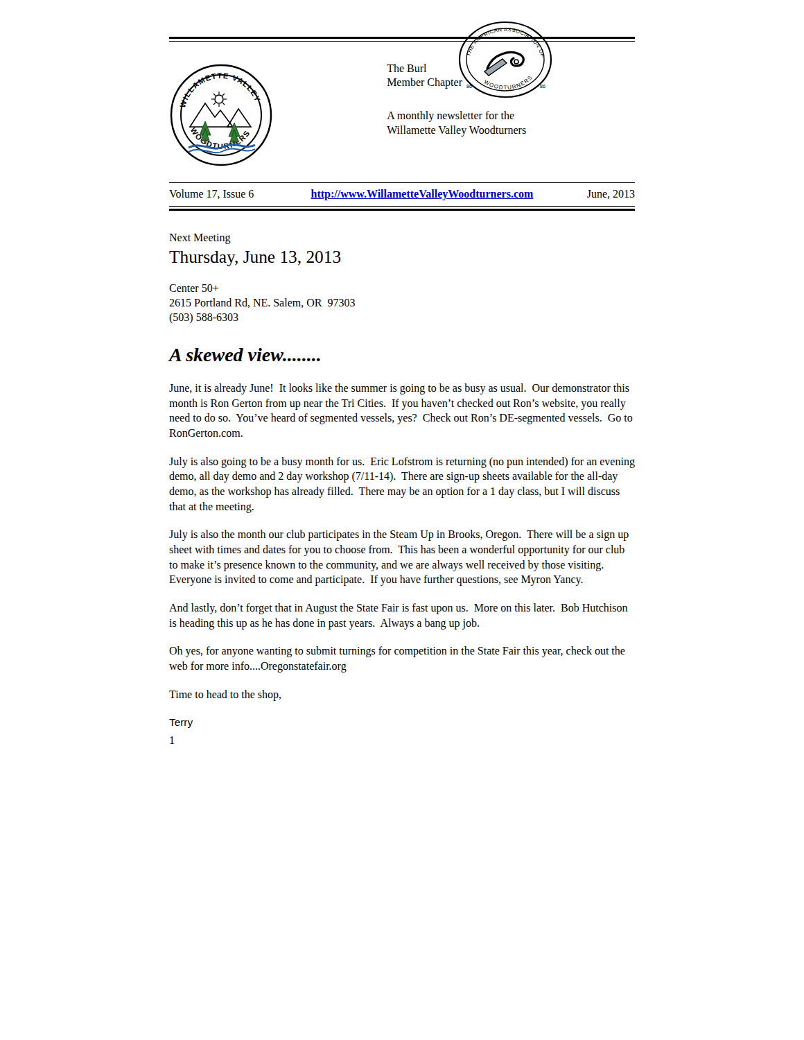WILLAMETTE VALLEY WOODTURNERS
THE AMERICAN ASSOCIATION OF WOODTURNERS 86 86
The Burl
Member Chapter
A monthly newsletter for the
Willamette Valley Woodturners
Volume 17, Issue 6 http://www.WillametteValleyWoodturners.com June, 2013
Next Meeting
Thursday, June 13, 2013
Center 50+
2615 Portland Rd, NE. Salem, OR 97303
(503) 588-6303
A skewed view........
June, it is already June! It looks like the summer is going to be as busy as usual. Our demonstrator this month is Ron Gerton from up near the Tri Cities. If you haven’t checked out Ron’s website, you really need to do so. You’ve heard of segmented vessels, yes? Check out Ron’s DE-segmented vessels. Go to RonGerton.com.
July is also going to be a busy month for us. Eric Lofstrom is returning (no pun intended) for an evening demo, all day demo and 2 day workshop (7/11-14). There are sign-up sheets available for the all-day demo, as the workshop has already filled. There may be an option for a 1 day class, but I will discuss that at the meeting.
July is also the month our club participates in the Steam Up in Brooks, Oregon. There will be a sign up sheet with times and dates for you to choose from. This has been a wonderful opportunity for our club to make it’s presence known to the community, and we are always well received by those visiting. Everyone is invited to come and participate. If you have further questions, see Myron Yancy.
And lastly, don’t forget that in August the State Fair is fast upon us. More on this later. Bob Hutchison is heading this up as he has done in past years. Always a bang up job.
Oh yes, for anyone wanting to submit turnings for competition in the State Fair this year, check out the web for more info....Oregonstatefair.org
Time to head to the shop,
Terry
1